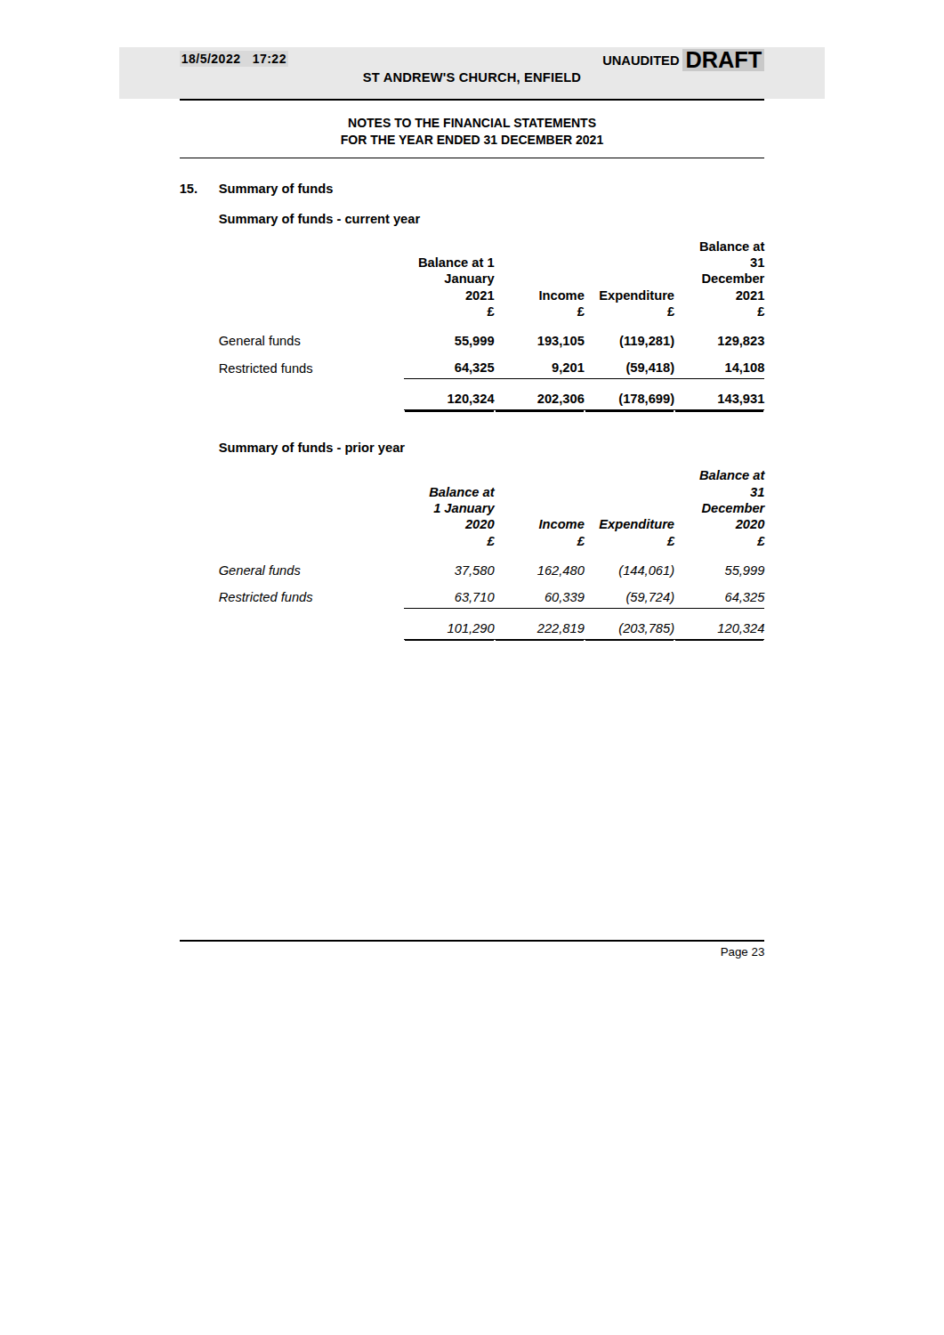18/5/2022 17:22
UNAUDITED DRAFT
ST ANDREW'S CHURCH, ENFIELD
NOTES TO THE FINANCIAL STATEMENTS
FOR THE YEAR ENDED 31 DECEMBER 2021
15.
Summary of funds
Summary of funds - current year
| | Balance at 1 January 2021 £ | Income £ | Expenditure £ | Balance at 31 December 2021 £ |
| --- | --- | --- | --- | --- |
| General funds | 55,999 | 193,105 | (119,281) | 129,823 |
| Restricted funds | 64,325 | 9,201 | (59,418) | 14,108 |
| | 120,324 | 202,306 | (178,699) | 143,931 |
Summary of funds - prior year
| | Balance at 1 January 2020 £ | Income £ | Expenditure £ | Balance at 31 December 2020 £ |
| --- | --- | --- | --- | --- |
| General funds | 37,580 | 162,480 | (144,061) | 55,999 |
| Restricted funds | 63,710 | 60,339 | (59,724) | 64,325 |
| | 101,290 | 222,819 | (203,785) | 120,324 |
Page 23